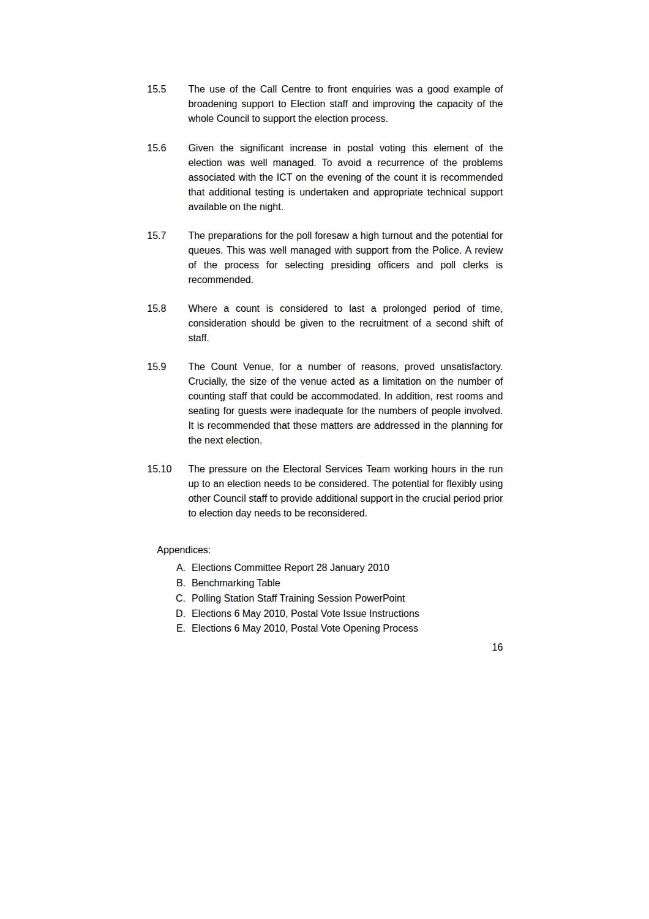15.5
The use of the Call Centre to front enquiries was a good example of broadening support to Election staff and improving the capacity of the whole Council to support the election process.
15.6
Given the significant increase in postal voting this element of the election was well managed. To avoid a recurrence of the problems associated with the ICT on the evening of the count it is recommended that additional testing is undertaken and appropriate technical support available on the night.
15.7
The preparations for the poll foresaw a high turnout and the potential for queues. This was well managed with support from the Police. A review of the process for selecting presiding officers and poll clerks is recommended.
15.8
Where a count is considered to last a prolonged period of time, consideration should be given to the recruitment of a second shift of staff.
15.9
The Count Venue, for a number of reasons, proved unsatisfactory. Crucially, the size of the venue acted as a limitation on the number of counting staff that could be accommodated. In addition, rest rooms and seating for guests were inadequate for the numbers of people involved. It is recommended that these matters are addressed in the planning for the next election.
15.10
The pressure on the Electoral Services Team working hours in the run up to an election needs to be considered. The potential for flexibly using other Council staff to provide additional support in the crucial period prior to election day needs to be reconsidered.
Appendices:
Elections Committee Report 28 January 2010
Benchmarking Table
Polling Station Staff Training Session PowerPoint
Elections 6 May 2010, Postal Vote Issue Instructions
Elections 6 May 2010, Postal Vote Opening Process
16